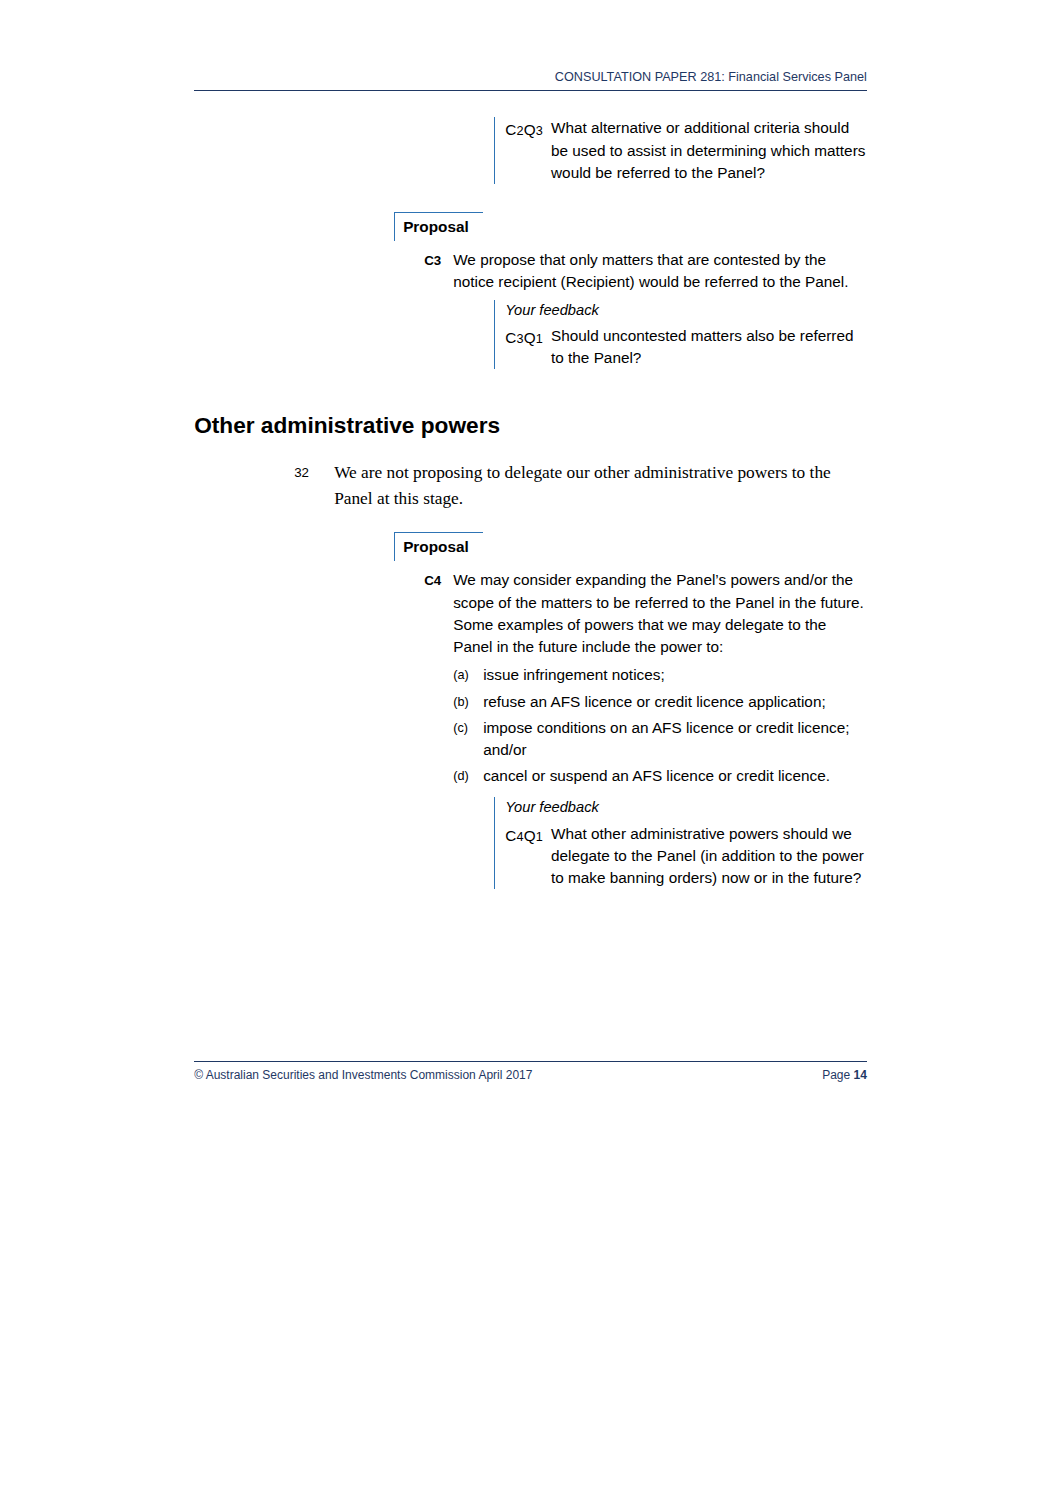CONSULTATION PAPER 281: Financial Services Panel
C2Q3
What alternative or additional criteria should be used to assist in determining which matters would be referred to the Panel?
Proposal
C3
We propose that only matters that are contested by the notice recipient (Recipient) would be referred to the Panel.
Your feedback
C3Q1
Should uncontested matters also be referred to the Panel?
Other administrative powers
32
We are not proposing to delegate our other administrative powers to the Panel at this stage.
Proposal
C4
We may consider expanding the Panel’s powers and/or the scope of the matters to be referred to the Panel in the future. Some examples of powers that we may delegate to the Panel in the future include the power to:
(a) issue infringement notices;
(b) refuse an AFS licence or credit licence application;
(c) impose conditions on an AFS licence or credit licence; and/or
(d) cancel or suspend an AFS licence or credit licence.
Your feedback
C4Q1
What other administrative powers should we delegate to the Panel (in addition to the power to make banning orders) now or in the future?
© Australian Securities and Investments Commission April 2017
Page 14